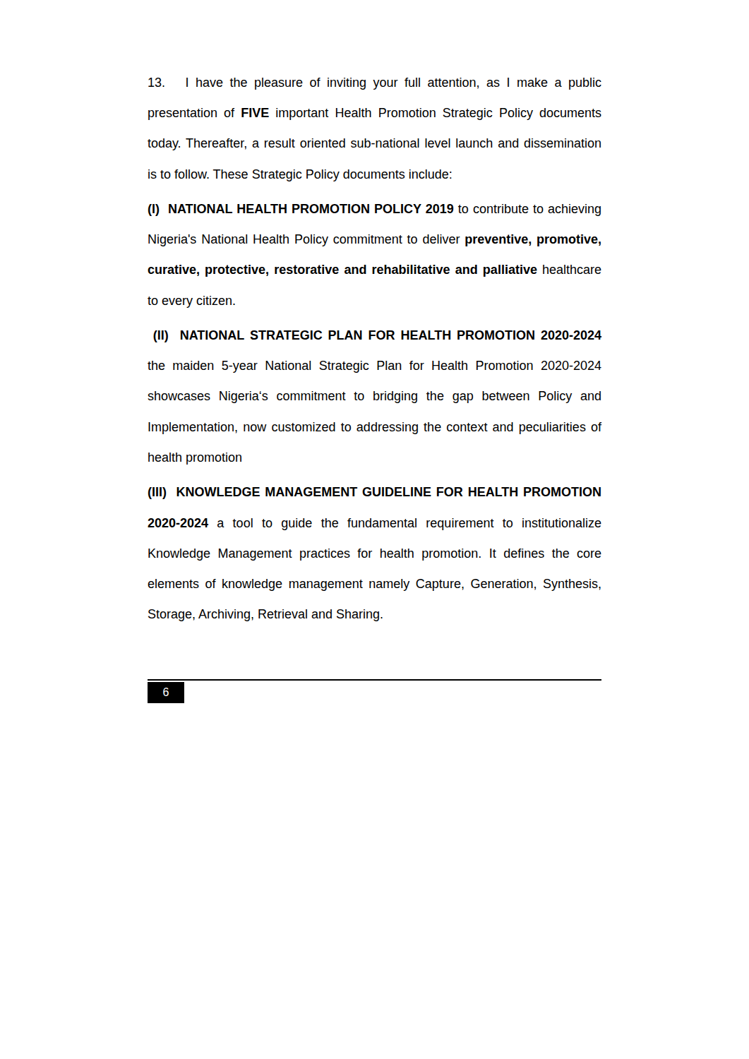13. I have the pleasure of inviting your full attention, as I make a public presentation of FIVE important Health Promotion Strategic Policy documents today. Thereafter, a result oriented sub-national level launch and dissemination is to follow. These Strategic Policy documents include:
(I) NATIONAL HEALTH PROMOTION POLICY 2019 to contribute to achieving Nigeria's National Health Policy commitment to deliver preventive, promotive, curative, protective, restorative and rehabilitative and palliative healthcare to every citizen.
(II) NATIONAL STRATEGIC PLAN FOR HEALTH PROMOTION 2020-2024 the maiden 5-year National Strategic Plan for Health Promotion 2020-2024 showcases Nigeria‘s commitment to bridging the gap between Policy and Implementation, now customized to addressing the context and peculiarities of health promotion
(III) KNOWLEDGE MANAGEMENT GUIDELINE FOR HEALTH PROMOTION 2020-2024 a tool to guide the fundamental requirement to institutionalize Knowledge Management practices for health promotion. It defines the core elements of knowledge management namely Capture, Generation, Synthesis, Storage, Archiving, Retrieval and Sharing.
6